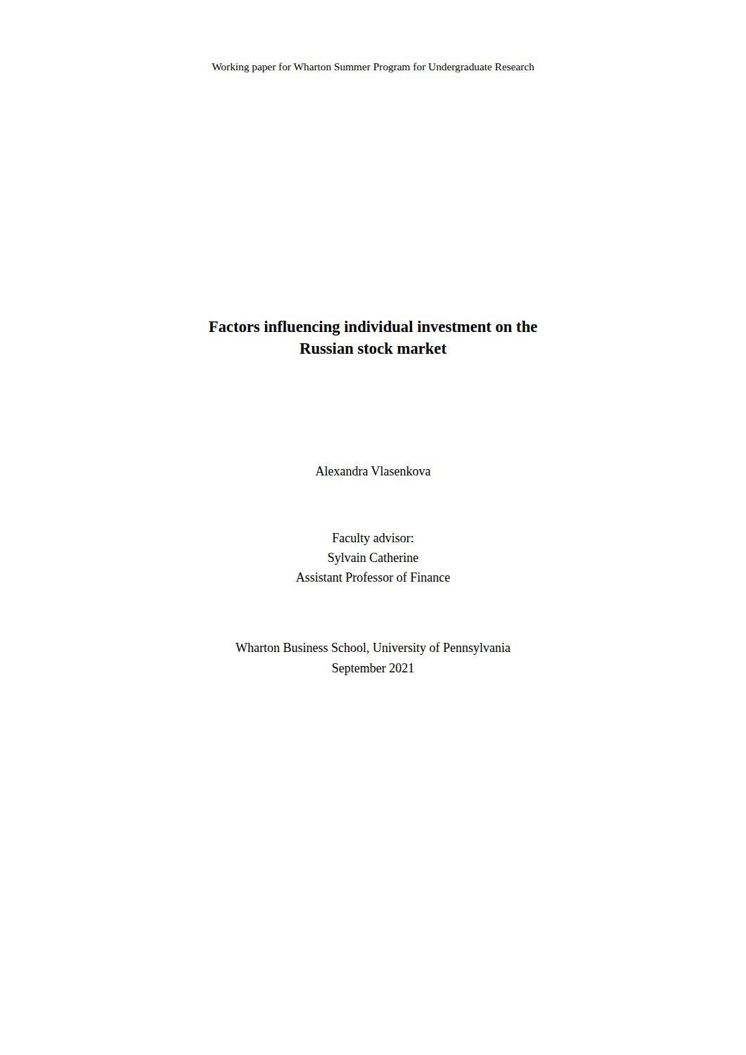Working paper for Wharton Summer Program for Undergraduate Research
Factors influencing individual investment on the Russian stock market
Alexandra Vlasenkova
Faculty advisor:
Sylvain Catherine
Assistant Professor of Finance
Wharton Business School, University of Pennsylvania
September 2021